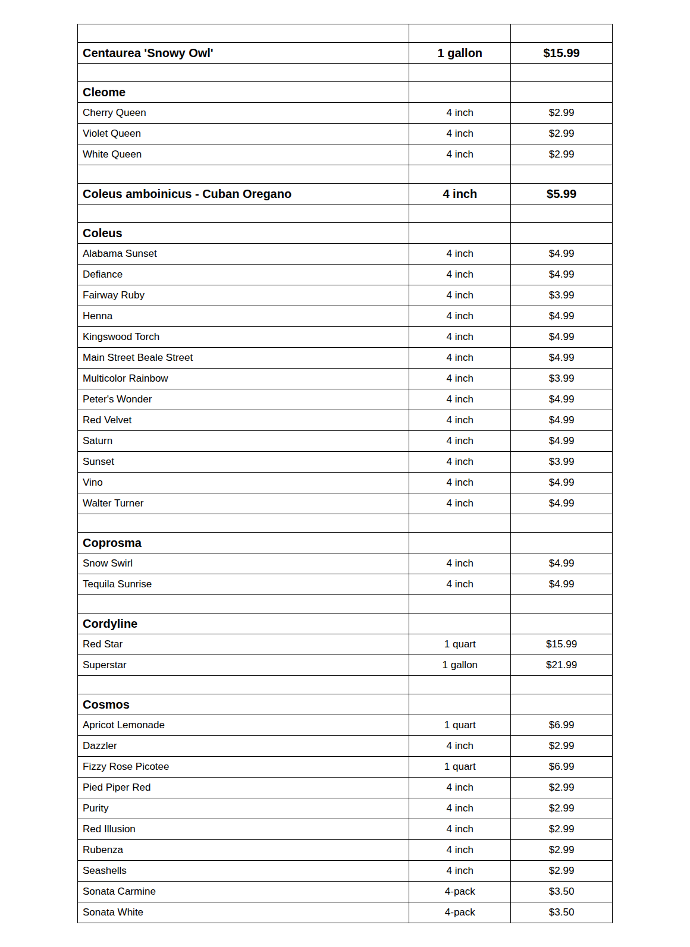| Centaurea 'Snowy Owl' | 1 gallon | $15.99 |
| Cleome | | |
| Cherry Queen | 4 inch | $2.99 |
| Violet Queen | 4 inch | $2.99 |
| White Queen | 4 inch | $2.99 |
| Coleus amboinicus - Cuban Oregano | 4 inch | $5.99 |
| Coleus | | |
| Alabama Sunset | 4 inch | $4.99 |
| Defiance | 4 inch | $4.99 |
| Fairway Ruby | 4 inch | $3.99 |
| Henna | 4 inch | $4.99 |
| Kingswood Torch | 4 inch | $4.99 |
| Main Street Beale Street | 4 inch | $4.99 |
| Multicolor Rainbow | 4 inch | $3.99 |
| Peter's Wonder | 4 inch | $4.99 |
| Red Velvet | 4 inch | $4.99 |
| Saturn | 4 inch | $4.99 |
| Sunset | 4 inch | $3.99 |
| Vino | 4 inch | $4.99 |
| Walter Turner | 4 inch | $4.99 |
| Coprosma | | |
| Snow Swirl | 4 inch | $4.99 |
| Tequila Sunrise | 4 inch | $4.99 |
| Cordyline | | |
| Red Star | 1 quart | $15.99 |
| Superstar | 1 gallon | $21.99 |
| Cosmos | | |
| Apricot Lemonade | 1 quart | $6.99 |
| Dazzler | 4 inch | $2.99 |
| Fizzy Rose Picotee | 1 quart | $6.99 |
| Pied Piper Red | 4 inch | $2.99 |
| Purity | 4 inch | $2.99 |
| Red Illusion | 4 inch | $2.99 |
| Rubenza | 4 inch | $2.99 |
| Seashells | 4 inch | $2.99 |
| Sonata Carmine | 4-pack | $3.50 |
| Sonata White | 4-pack | $3.50 |